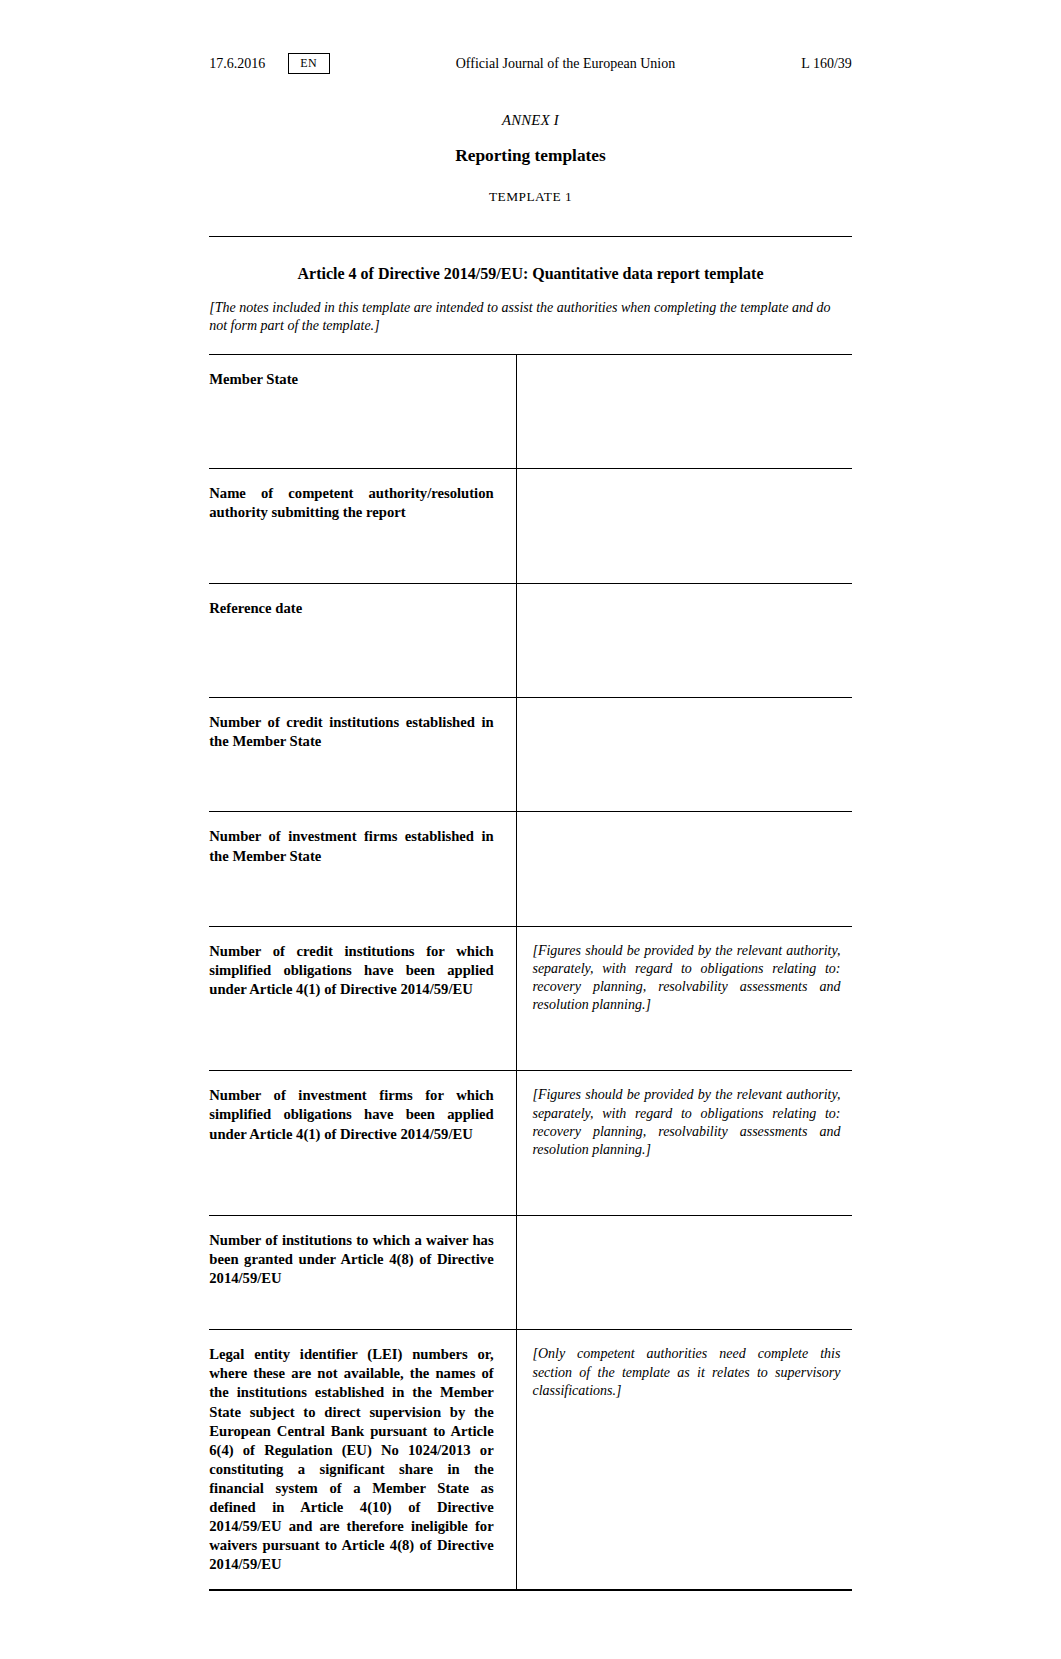17.6.2016
EN
Official Journal of the European Union
L 160/39
ANNEX I
Reporting templates
TEMPLATE 1
Article 4 of Directive 2014/59/EU: Quantitative data report template
[The notes included in this template are intended to assist the authorities when completing the template and do not form part of the template.]
| Member State | |
| Name of competent authority/resolution authority submitting the report | |
| Reference date | |
| Number of credit institutions established in the Member State | |
| Number of investment firms established in the Member State | |
| Number of credit institutions for which simplified obligations have been applied under Article 4(1) of Directive 2014/59/EU | [ Figures should be provided by the relevant authority, separately, with regard to obligations relating to: recovery planning, resolvability assessments and resolution planning. ] |
| Number of investment firms for which simplified obligations have been applied under Article 4(1) of Directive 2014/59/EU | [ Figures should be provided by the relevant authority, separately, with regard to obligations relating to: recovery planning, resolvability assessments and resolution planning. ] |
| Number of institutions to which a waiver has been granted under Article 4(8) of Directive 2014/59/EU | |
| Legal entity identifier (LEI) numbers or, where these are not available, the names of the institutions established in the Member State subject to direct supervision by the European Central Bank pursuant to Article 6(4) of Regulation (EU) No 1024/2013 or constituting a significant share in the financial system of a Member State as defined in Article 4(10) of Directive 2014/59/EU and are therefore ineligible for waivers pursuant to Article 4(8) of Directive 2014/59/EU | [ Only competent authorities need complete this section of the template as it relates to supervisory classifications. ] |